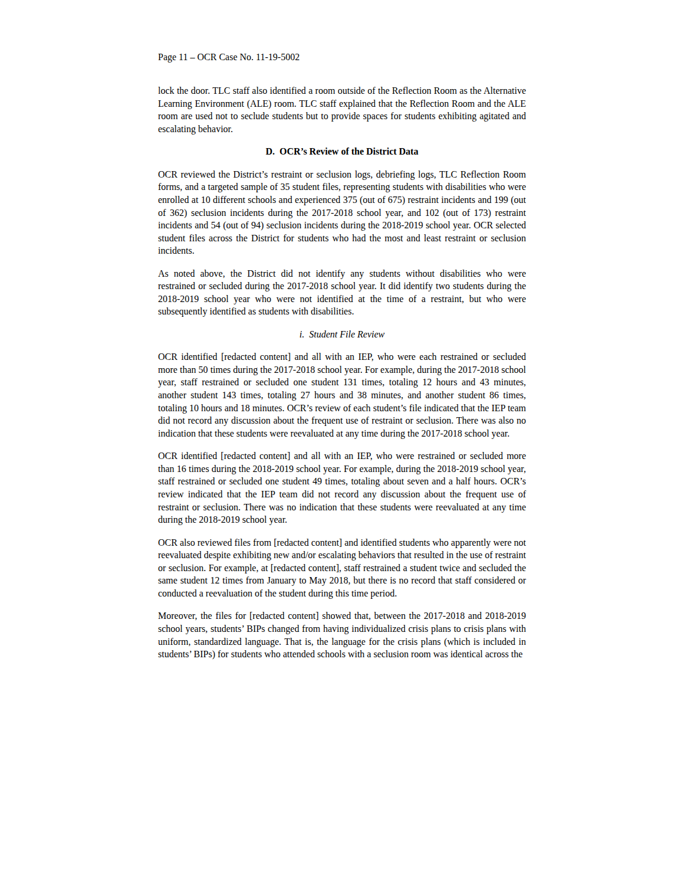Page 11 – OCR Case No. 11-19-5002
lock the door. TLC staff also identified a room outside of the Reflection Room as the Alternative Learning Environment (ALE) room. TLC staff explained that the Reflection Room and the ALE room are used not to seclude students but to provide spaces for students exhibiting agitated and escalating behavior.
D. OCR’s Review of the District Data
OCR reviewed the District’s restraint or seclusion logs, debriefing logs, TLC Reflection Room forms, and a targeted sample of 35 student files, representing students with disabilities who were enrolled at 10 different schools and experienced 375 (out of 675) restraint incidents and 199 (out of 362) seclusion incidents during the 2017-2018 school year, and 102 (out of 173) restraint incidents and 54 (out of 94) seclusion incidents during the 2018-2019 school year. OCR selected student files across the District for students who had the most and least restraint or seclusion incidents.
As noted above, the District did not identify any students without disabilities who were restrained or secluded during the 2017-2018 school year. It did identify two students during the 2018-2019 school year who were not identified at the time of a restraint, but who were subsequently identified as students with disabilities.
i. Student File Review
OCR identified [redacted content] and all with an IEP, who were each restrained or secluded more than 50 times during the 2017-2018 school year. For example, during the 2017-2018 school year, staff restrained or secluded one student 131 times, totaling 12 hours and 43 minutes, another student 143 times, totaling 27 hours and 38 minutes, and another student 86 times, totaling 10 hours and 18 minutes. OCR’s review of each student’s file indicated that the IEP team did not record any discussion about the frequent use of restraint or seclusion. There was also no indication that these students were reevaluated at any time during the 2017-2018 school year.
OCR identified [redacted content] and all with an IEP, who were restrained or secluded more than 16 times during the 2018-2019 school year. For example, during the 2018-2019 school year, staff restrained or secluded one student 49 times, totaling about seven and a half hours. OCR’s review indicated that the IEP team did not record any discussion about the frequent use of restraint or seclusion. There was no indication that these students were reevaluated at any time during the 2018-2019 school year.
OCR also reviewed files from [redacted content] and identified students who apparently were not reevaluated despite exhibiting new and/or escalating behaviors that resulted in the use of restraint or seclusion. For example, at [redacted content], staff restrained a student twice and secluded the same student 12 times from January to May 2018, but there is no record that staff considered or conducted a reevaluation of the student during this time period.
Moreover, the files for [redacted content] showed that, between the 2017-2018 and 2018-2019 school years, students’ BIPs changed from having individualized crisis plans to crisis plans with uniform, standardized language. That is, the language for the crisis plans (which is included in students’ BIPs) for students who attended schools with a seclusion room was identical across the